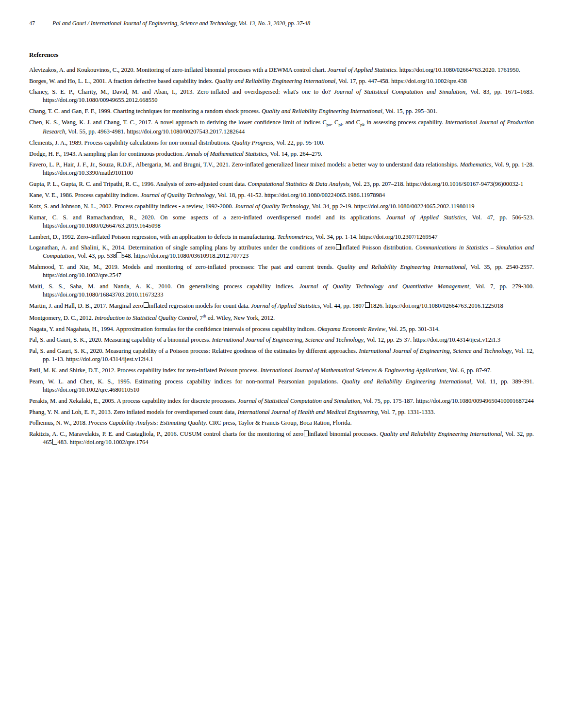47 Pal and Gauri / International Journal of Engineering, Science and Technology, Vol. 13, No. 3, 2020, pp. 37-48
References
Alevizakos, A. and Koukouvinos, C., 2020. Monitoring of zero-inflated binomial processes with a DEWMA control chart. Journal of Applied Statistics. https://doi.org/10.1080/02664763.2020. 1761950.
Borges, W. and Ho, L. L., 2001. A fraction defective based capability index. Quality and Reliability Engineering International, Vol. 17, pp. 447-458. https://doi.org/10.1002/qre.438
Chaney, S. E. P., Charity, M., David, M. and Aban, I., 2013. Zero-inflated and overdispersed: what's one to do? Journal of Statistical Computation and Simulation, Vol. 83, pp. 1671–1683. https://doi.org/10.1080/00949655.2012.668550
Chang, T. C. and Gan, F. F., 1999. Charting techniques for monitoring a random shock process. Quality and Reliability Engineering International, Vol. 15, pp. 295–301.
Chen, K. S., Wang, K. J. and Chang, T. C., 2017. A novel approach to deriving the lower confidence limit of indices Cpu, Cpl, and Cpk in assessing process capability. International Journal of Production Research, Vol. 55, pp. 4963-4981. https://doi.org/10.1080/00207543.2017.1282644
Clements, J. A., 1989. Process capability calculations for non-normal distributions. Quality Progress, Vol. 22, pp. 95-100.
Dodge, H. F., 1943. A sampling plan for continuous production. Annals of Mathematical Statistics, Vol. 14, pp. 264–279.
Favero, L. P., Hair, J. F., Jr., Souza, R.D.F., Albergaria, M. and Brugni, T.V., 2021. Zero-inflated generalized linear mixed models: a better way to understand data relationships. Mathematics, Vol. 9, pp. 1-28. https://doi.org/10.3390/math9101100
Gupta, P. L., Gupta, R. C. and Tripathi, R. C., 1996. Analysis of zero-adjusted count data. Computational Statistics & Data Analysis, Vol. 23, pp. 207–218. https://doi.org/10.1016/S0167-9473(96)00032-1
Kane, V. E., 1986. Process capability indices. Journal of Quality Technology, Vol. 18, pp. 41-52. https://doi.org/10.1080/00224065.1986.11978984
Kotz, S. and Johnson, N. L., 2002. Process capability indices - a review, 1992-2000. Journal of Quality Technology, Vol. 34, pp 2-19. https://doi.org/10.1080/00224065.2002.11980119
Kumar, C. S. and Ramachandran, R., 2020. On some aspects of a zero-inflated overdispersed model and its applications. Journal of Applied Statistics, Vol. 47, pp. 506-523. https://doi.org/10.1080/02664763.2019.1645098
Lambert, D., 1992. Zero–inflated Poisson regression, with an application to defects in manufacturing. Technometrics, Vol. 34, pp. 1-14. https://doi.org/10.2307/1269547
Loganathan, A. and Shalini, K., 2014. Determination of single sampling plans by attributes under the conditions of zero inflated Poisson distribution. Communications in Statistics – Simulation and Computation, Vol. 43, pp. 538 548. https://doi.org/10.1080/03610918.2012.707723
Mahmood, T. and Xie, M., 2019. Models and monitoring of zero-inflated processes: The past and current trends. Quality and Reliability Engineering International, Vol. 35, pp. 2540-2557. https://doi.org/10.1002/qre.2547
Maiti, S. S., Saha, M. and Nanda, A. K., 2010. On generalising process capability indices. Journal of Quality Technology and Quantitative Management, Vol. 7, pp. 279-300. https://doi.org/10.1080/16843703.2010.11673233
Martin, J. and Hall, D. B., 2017. Marginal zero inflated regression models for count data. Journal of Applied Statistics, Vol. 44, pp. 1807 1826. https://doi.org/10.1080/02664763.2016.1225018
Montgomery, D. C., 2012. Introduction to Statistical Quality Control, 7th ed. Wiley, New York, 2012.
Nagata, Y. and Nagahata, H., 1994. Approximation formulas for the confidence intervals of process capability indices. Okayama Economic Review, Vol. 25, pp. 301-314.
Pal, S. and Gauri, S. K., 2020. Measuring capability of a binomial process. International Journal of Engineering, Science and Technology, Vol. 12, pp. 25-37. https://doi.org/10.4314/ijest.v12i1.3
Pal, S. and Gauri, S. K., 2020. Measuring capability of a Poisson process: Relative goodness of the estimates by different approaches. International Journal of Engineering, Science and Technology, Vol. 12, pp. 1-13. https://doi.org/10.4314/ijest.v12i4.1
Patil, M. K. and Shirke, D.T., 2012. Process capability index for zero-inflated Poisson process. International Journal of Mathematical Sciences & Engineering Applications, Vol. 6, pp. 87-97.
Pearn, W. L. and Chen, K. S., 1995. Estimating process capability indices for non-normal Pearsonian populations. Quality and Reliability Engineering International, Vol. 11, pp. 389-391. https://doi.org/10.1002/qre.4680110510
Perakis, M. and Xekalaki, E., 2005. A process capability index for discrete processes. Journal of Statistical Computation and Simulation, Vol. 75, pp. 175-187. https://doi.org/10.1080/00949650410001687244
Phang, Y. N. and Loh, E. F., 2013. Zero inflated models for overdispersed count data, International Journal of Health and Medical Engineering, Vol. 7, pp. 1331-1333.
Polhemus, N. W., 2018. Process Capability Analysis: Estimating Quality. CRC press, Taylor & Francis Group, Boca Ration, Florida.
Rakitzis, A. C., Maravelakis, P. E. and Castagliola, P., 2016. CUSUM control charts for the monitoring of zero inflated binomial processes. Quality and Reliability Engineering International, Vol. 32, pp. 465 483. https://doi.org/10.1002/qre.1764